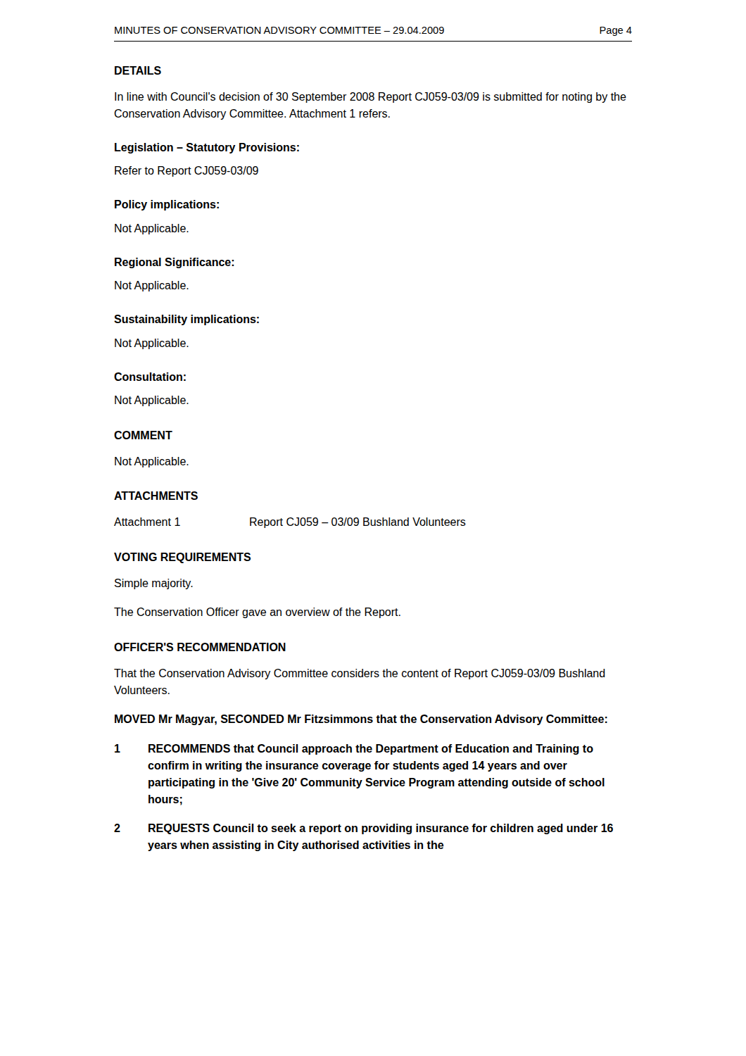Minutes of Conservation Advisory Committee – 29.04.2009 Page 4
Details
In line with Council's decision of 30 September 2008 Report CJ059-03/09 is submitted for noting by the Conservation Advisory Committee. Attachment 1 refers.
Legislation – Statutory Provisions:
Refer to Report CJ059-03/09
Policy implications:
Not Applicable.
Regional Significance:
Not Applicable.
Sustainability implications:
Not Applicable.
Consultation:
Not Applicable.
Comment
Not Applicable.
Attachments
Attachment 1 Report CJ059 – 03/09 Bushland Volunteers
Voting Requirements
Simple majority.
The Conservation Officer gave an overview of the Report.
Officer's Recommendation
That the Conservation Advisory Committee considers the content of Report CJ059-03/09 Bushland Volunteers.
MOVED Mr Magyar, SECONDED Mr Fitzsimmons that the Conservation Advisory Committee:
RECOMMENDS that Council approach the Department of Education and Training to confirm in writing the insurance coverage for students aged 14 years and over participating in the 'Give 20' Community Service Program attending outside of school hours;
REQUESTS Council to seek a report on providing insurance for children aged under 16 years when assisting in City authorised activities in the